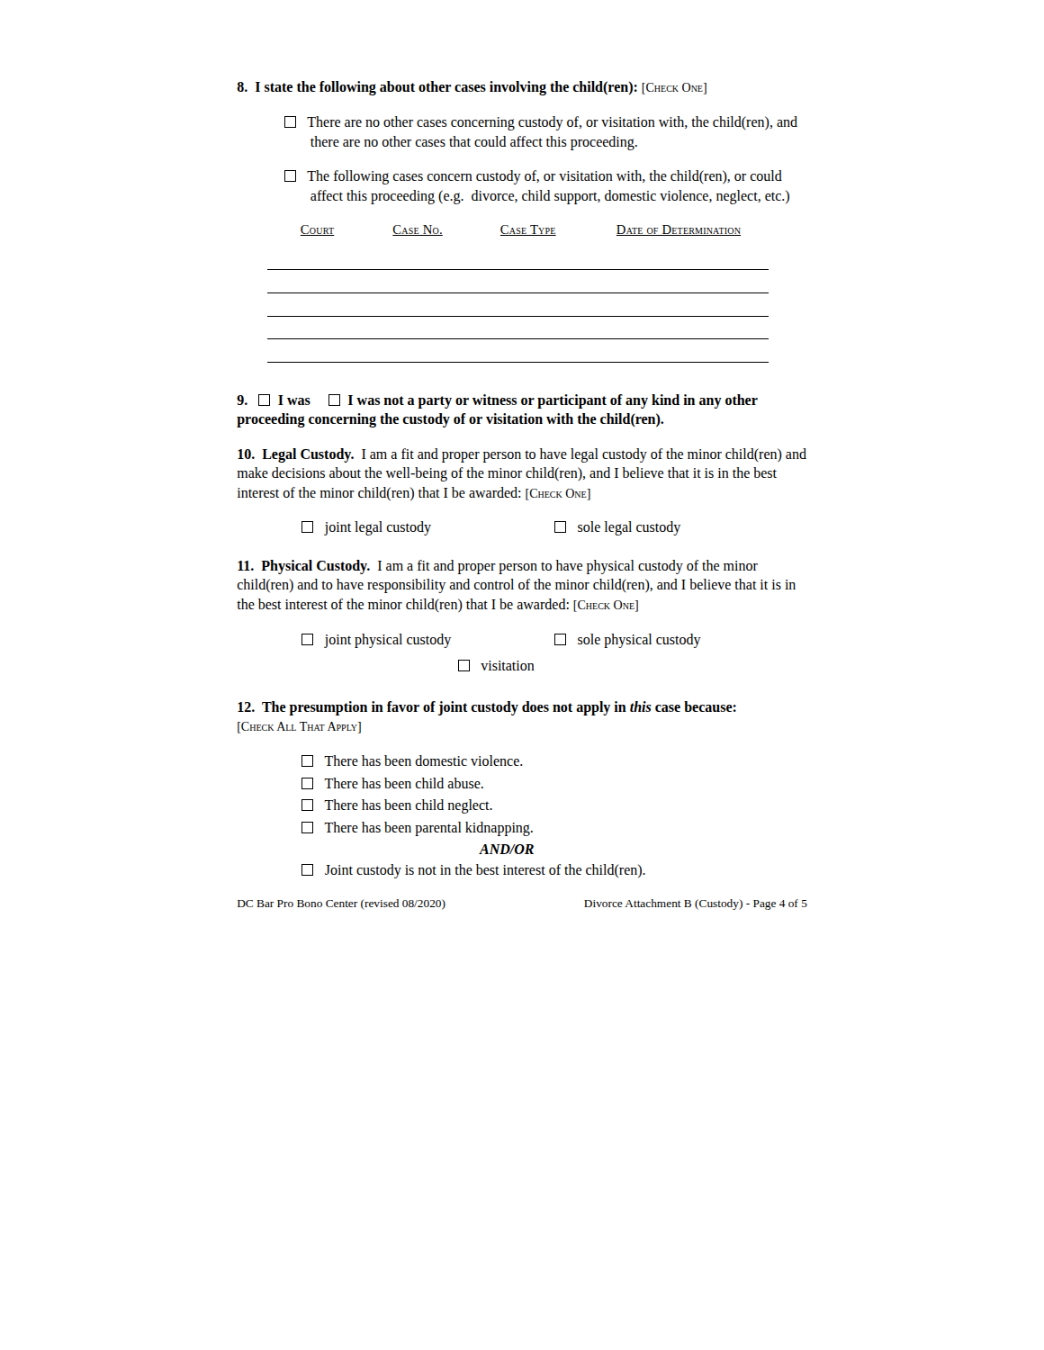8. I state the following about other cases involving the child(ren): [Check One]
There are no other cases concerning custody of, or visitation with, the child(ren), and there are no other cases that could affect this proceeding.
The following cases concern custody of, or visitation with, the child(ren), or could affect this proceeding (e.g. divorce, child support, domestic violence, neglect, etc.)
| Court | Case No. | Case Type | Date of Determination |
| --- | --- | --- | --- |
9. I was I was not a party or witness or participant of any kind in any other proceeding concerning the custody of or visitation with the child(ren).
10. Legal Custody. I am a fit and proper person to have legal custody of the minor child(ren) and make decisions about the well-being of the minor child(ren), and I believe that it is in the best interest of the minor child(ren) that I be awarded: [Check One]
joint legal custody
sole legal custody
11. Physical Custody. I am a fit and proper person to have physical custody of the minor child(ren) and to have responsibility and control of the minor child(ren), and I believe that it is in the best interest of the minor child(ren) that I be awarded: [Check One]
joint physical custody
sole physical custody
visitation
12. The presumption in favor of joint custody does not apply in this case because:
[Check All That Apply]
There has been domestic violence.
There has been child abuse.
There has been child neglect.
There has been parental kidnapping.
AND/OR
Joint custody is not in the best interest of the child(ren).
DC Bar Pro Bono Center (revised 08/2020) Divorce Attachment B (Custody) - Page 4 of 5